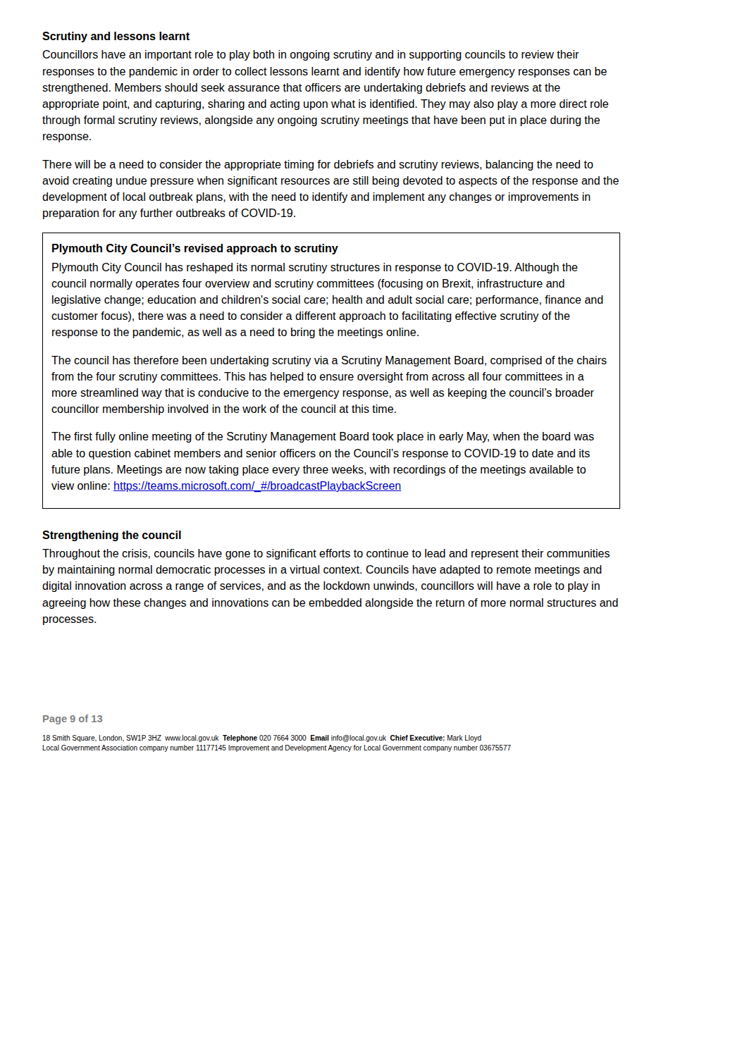Scrutiny and lessons learnt
Councillors have an important role to play both in ongoing scrutiny and in supporting councils to review their responses to the pandemic in order to collect lessons learnt and identify how future emergency responses can be strengthened. Members should seek assurance that officers are undertaking debriefs and reviews at the appropriate point, and capturing, sharing and acting upon what is identified. They may also play a more direct role through formal scrutiny reviews, alongside any ongoing scrutiny meetings that have been put in place during the response.
There will be a need to consider the appropriate timing for debriefs and scrutiny reviews, balancing the need to avoid creating undue pressure when significant resources are still being devoted to aspects of the response and the development of local outbreak plans, with the need to identify and implement any changes or improvements in preparation for any further outbreaks of COVID-19.
Plymouth City Council’s revised approach to scrutiny
Plymouth City Council has reshaped its normal scrutiny structures in response to COVID-19. Although the council normally operates four overview and scrutiny committees (focusing on Brexit, infrastructure and legislative change; education and children's social care; health and adult social care; performance, finance and customer focus), there was a need to consider a different approach to facilitating effective scrutiny of the response to the pandemic, as well as a need to bring the meetings online.
The council has therefore been undertaking scrutiny via a Scrutiny Management Board, comprised of the chairs from the four scrutiny committees. This has helped to ensure oversight from across all four committees in a more streamlined way that is conducive to the emergency response, as well as keeping the council’s broader councillor membership involved in the work of the council at this time.
The first fully online meeting of the Scrutiny Management Board took place in early May, when the board was able to question cabinet members and senior officers on the Council’s response to COVID-19 to date and its future plans. Meetings are now taking place every three weeks, with recordings of the meetings available to view online: https://teams.microsoft.com/_#/broadcastPlaybackScreen
Strengthening the council
Throughout the crisis, councils have gone to significant efforts to continue to lead and represent their communities by maintaining normal democratic processes in a virtual context. Councils have adapted to remote meetings and digital innovation across a range of services, and as the lockdown unwinds, councillors will have a role to play in agreeing how these changes and innovations can be embedded alongside the return of more normal structures and processes.
Page 9 of 13
18 Smith Square, London, SW1P 3HZ www.local.gov.uk Telephone 020 7664 3000 Email info@local.gov.uk Chief Executive: Mark Lloyd
Local Government Association company number 11177145 Improvement and Development Agency for Local Government company number 03675577